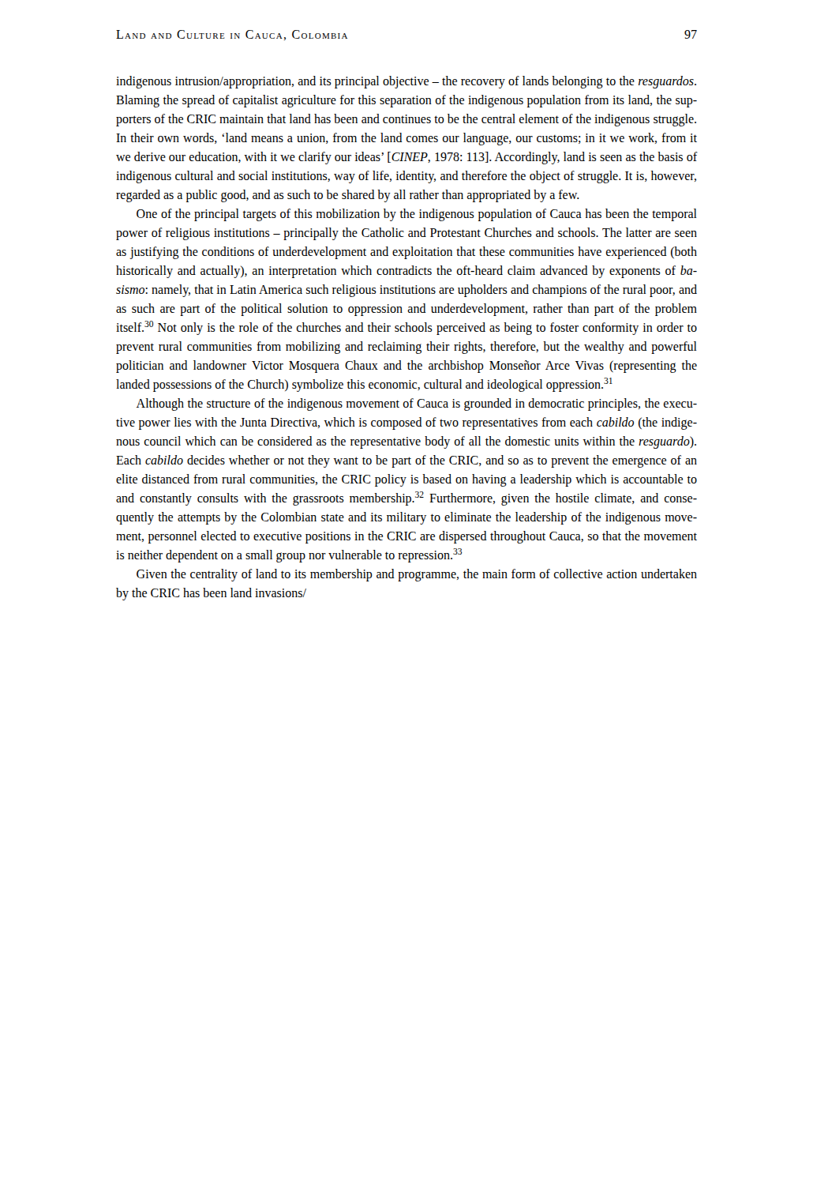Land and Culture in Cauca, Colombia 97
indigenous intrusion/appropriation, and its principal objective – the recovery of lands belonging to the resguardos. Blaming the spread of capitalist agriculture for this separation of the indigenous population from its land, the supporters of the CRIC maintain that land has been and continues to be the central element of the indigenous struggle. In their own words, ‘land means a union, from the land comes our language, our customs; in it we work, from it we derive our education, with it we clarify our ideas’ [CINEP, 1978: 113]. Accordingly, land is seen as the basis of indigenous cultural and social institutions, way of life, identity, and therefore the object of struggle. It is, however, regarded as a public good, and as such to be shared by all rather than appropriated by a few.
One of the principal targets of this mobilization by the indigenous population of Cauca has been the temporal power of religious institutions – principally the Catholic and Protestant Churches and schools. The latter are seen as justifying the conditions of underdevelopment and exploitation that these communities have experienced (both historically and actually), an interpretation which contradicts the oft-heard claim advanced by exponents of basismo: namely, that in Latin America such religious institutions are upholders and champions of the rural poor, and as such are part of the political solution to oppression and underdevelopment, rather than part of the problem itself.30 Not only is the role of the churches and their schools perceived as being to foster conformity in order to prevent rural communities from mobilizing and reclaiming their rights, therefore, but the wealthy and powerful politician and landowner Victor Mosquera Chaux and the archbishop Monseñor Arce Vivas (representing the landed possessions of the Church) symbolize this economic, cultural and ideological oppression.31
Although the structure of the indigenous movement of Cauca is grounded in democratic principles, the executive power lies with the Junta Directiva, which is composed of two representatives from each cabildo (the indigenous council which can be considered as the representative body of all the domestic units within the resguardo). Each cabildo decides whether or not they want to be part of the CRIC, and so as to prevent the emergence of an elite distanced from rural communities, the CRIC policy is based on having a leadership which is accountable to and constantly consults with the grassroots membership.32 Furthermore, given the hostile climate, and consequently the attempts by the Colombian state and its military to eliminate the leadership of the indigenous movement, personnel elected to executive positions in the CRIC are dispersed throughout Cauca, so that the movement is neither dependent on a small group nor vulnerable to repression.33
Given the centrality of land to its membership and programme, the main form of collective action undertaken by the CRIC has been land invasions/